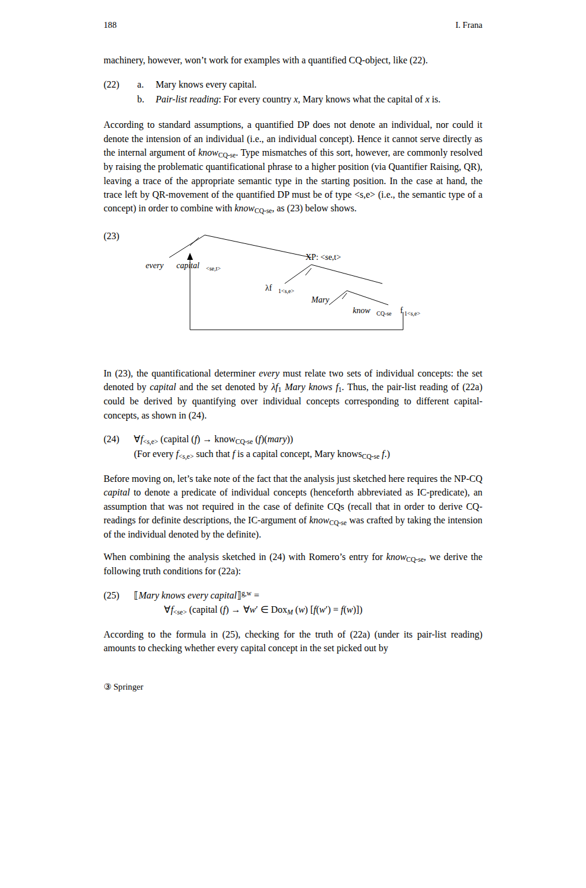188 I. Frana
machinery, however, won’t work for examples with a quantified CQ-object, like (22).
| (22) | a. | Mary knows every capital. |
| | b. | Pair-list reading : For every country x , Mary knows what the capital of x is. |
According to standard assumptions, a quantified DP does not denote an individual, nor could it denote the intension of an individual (i.e., an individual concept). Hence it cannot serve directly as the internal argument of knowCQ-se. Type mismatches of this sort, however, are commonly resolved by raising the problematic quantificational phrase to a higher position (via Quantifier Raising, QR), leaving a trace of the appropriate semantic type in the starting position. In the case at hand, the trace left by QR-movement of the quantified DP must be of type <s,e> (i.e., the semantic type of a concept) in order to combine with knowCQ-se, as (23) below shows.
(23)
every capital <se,t> XP: <se,t> λf 1<s,e> Mary know CQ-se f 1<s,e>
In (23), the quantificational determiner every must relate two sets of individual concepts: the set denoted by capital and the set denoted by λf1 Mary knows f1. Thus, the pair-list reading of (22a) could be derived by quantifying over individual concepts corresponding to different capital-concepts, as shown in (24).
(24)
∀f<s,e> (capital (f) → knowCQ-se (f)(mary))
(For every f<s,e> such that f is a capital concept, Mary knowsCQ-se f.)
Before moving on, let’s take note of the fact that the analysis just sketched here requires the NP-CQ capital to denote a predicate of individual concepts (henceforth abbreviated as IC-predicate), an assumption that was not required in the case of definite CQs (recall that in order to derive CQ-readings for definite descriptions, the IC-argument of knowCQ-se was crafted by taking the intension of the individual denoted by the definite).
When combining the analysis sketched in (24) with Romero’s entry for knowCQ-se, we derive the following truth conditions for (22a):
(25)
⟦Mary knows every capital⟧g,w =
∀f<se> (capital (f) → ∀w′ ∈ DoxM (w) [f(w′) = f(w)])
According to the formula in (25), checking for the truth of (22a) (under its pair-list reading) amounts to checking whether every capital concept in the set picked out by
③ Springer